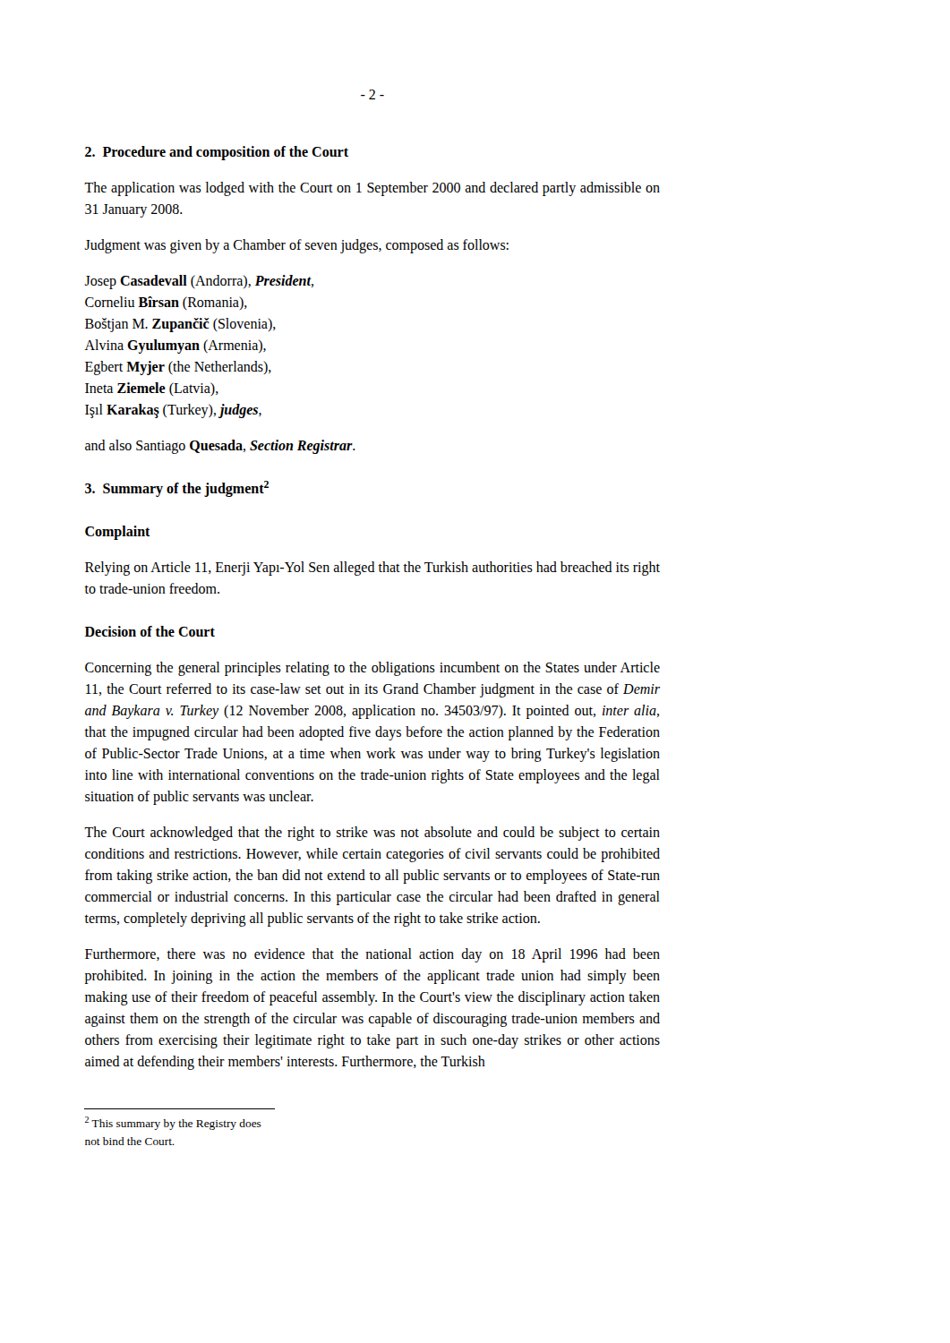- 2 -
2. Procedure and composition of the Court
The application was lodged with the Court on 1 September 2000 and declared partly admissible on 31 January 2008.
Judgment was given by a Chamber of seven judges, composed as follows:
Josep Casadevall (Andorra), President,
Corneliu Bîrsan (Romania),
Boštjan M. Zupančič (Slovenia),
Alvina Gyulumyan (Armenia),
Egbert Myjer (the Netherlands),
Ineta Ziemele (Latvia),
Işıl Karakaş (Turkey), judges,
and also Santiago Quesada, Section Registrar.
3. Summary of the judgment2
Complaint
Relying on Article 11, Enerji Yapı-Yol Sen alleged that the Turkish authorities had breached its right to trade-union freedom.
Decision of the Court
Concerning the general principles relating to the obligations incumbent on the States under Article 11, the Court referred to its case-law set out in its Grand Chamber judgment in the case of Demir and Baykara v. Turkey (12 November 2008, application no. 34503/97). It pointed out, inter alia, that the impugned circular had been adopted five days before the action planned by the Federation of Public-Sector Trade Unions, at a time when work was under way to bring Turkey's legislation into line with international conventions on the trade-union rights of State employees and the legal situation of public servants was unclear.
The Court acknowledged that the right to strike was not absolute and could be subject to certain conditions and restrictions. However, while certain categories of civil servants could be prohibited from taking strike action, the ban did not extend to all public servants or to employees of State-run commercial or industrial concerns. In this particular case the circular had been drafted in general terms, completely depriving all public servants of the right to take strike action.
Furthermore, there was no evidence that the national action day on 18 April 1996 had been prohibited. In joining in the action the members of the applicant trade union had simply been making use of their freedom of peaceful assembly. In the Court's view the disciplinary action taken against them on the strength of the circular was capable of discouraging trade-union members and others from exercising their legitimate right to take part in such one-day strikes or other actions aimed at defending their members' interests. Furthermore, the Turkish
2 This summary by the Registry does not bind the Court.